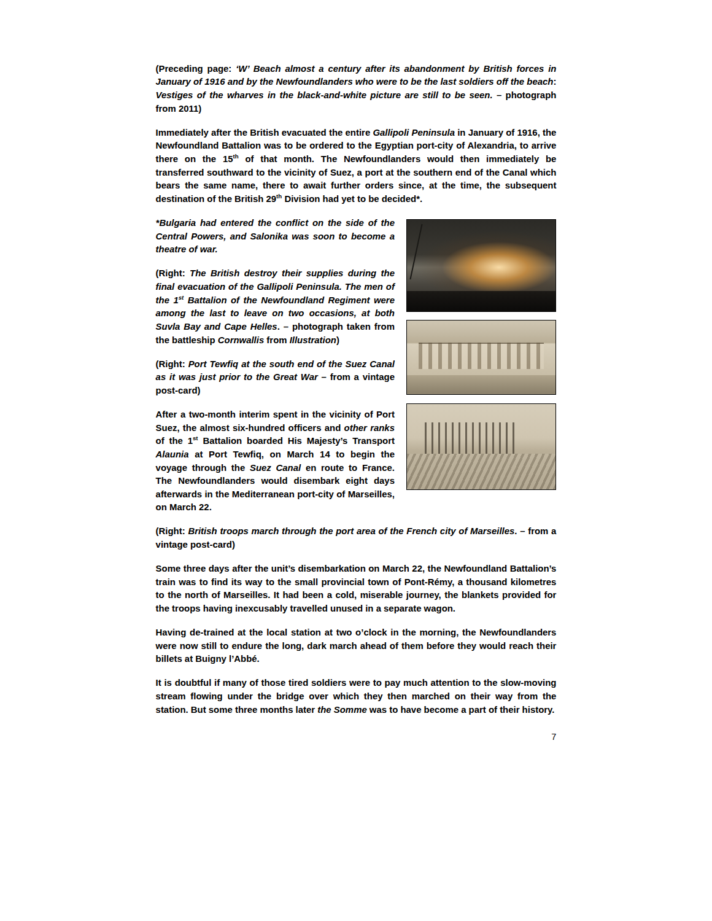(Preceding page: ‘W’ Beach almost a century after its abandonment by British forces in January of 1916 and by the Newfoundlanders who were to be the last soldiers off the beach: Vestiges of the wharves in the black-and-white picture are still to be seen. – photograph from 2011)
Immediately after the British evacuated the entire Gallipoli Peninsula in January of 1916, the Newfoundland Battalion was to be ordered to the Egyptian port-city of Alexandria, to arrive there on the 15th of that month. The Newfoundlanders would then immediately be transferred southward to the vicinity of Suez, a port at the southern end of the Canal which bears the same name, there to await further orders since, at the time, the subsequent destination of the British 29th Division had yet to be decided*.
*Bulgaria had entered the conflict on the side of the Central Powers, and Salonika was soon to become a theatre of war.
(Right: The British destroy their supplies during the final evacuation of the Gallipoli Peninsula. The men of the 1st Battalion of the Newfoundland Regiment were among the last to leave on two occasions, at both Suvla Bay and Cape Helles. – photograph taken from the battleship Cornwallis from Illustration)
(Right: Port Tewfiq at the south end of the Suez Canal as it was just prior to the Great War – from a vintage post-card)
After a two-month interim spent in the vicinity of Port Suez, the almost six-hundred officers and other ranks of the 1st Battalion boarded His Majesty’s Transport Alaunia at Port Tewfiq, on March 14 to begin the voyage through the Suez Canal en route to France. The Newfoundlanders would disembark eight days afterwards in the Mediterranean port-city of Marseilles, on March 22.
(Right: British troops march through the port area of the French city of Marseilles. – from a vintage post-card)
Some three days after the unit’s disembarkation on March 22, the Newfoundland Battalion’s train was to find its way to the small provincial town of Pont-Rémy, a thousand kilometres to the north of Marseilles. It had been a cold, miserable journey, the blankets provided for the troops having inexcusably travelled unused in a separate wagon.
Having de-trained at the local station at two o’clock in the morning, the Newfoundlanders were now still to endure the long, dark march ahead of them before they would reach their billets at Buigny l’Abbé.
It is doubtful if many of those tired soldiers were to pay much attention to the slow-moving stream flowing under the bridge over which they then marched on their way from the station. But some three months later the Somme was to have become a part of their history.
7